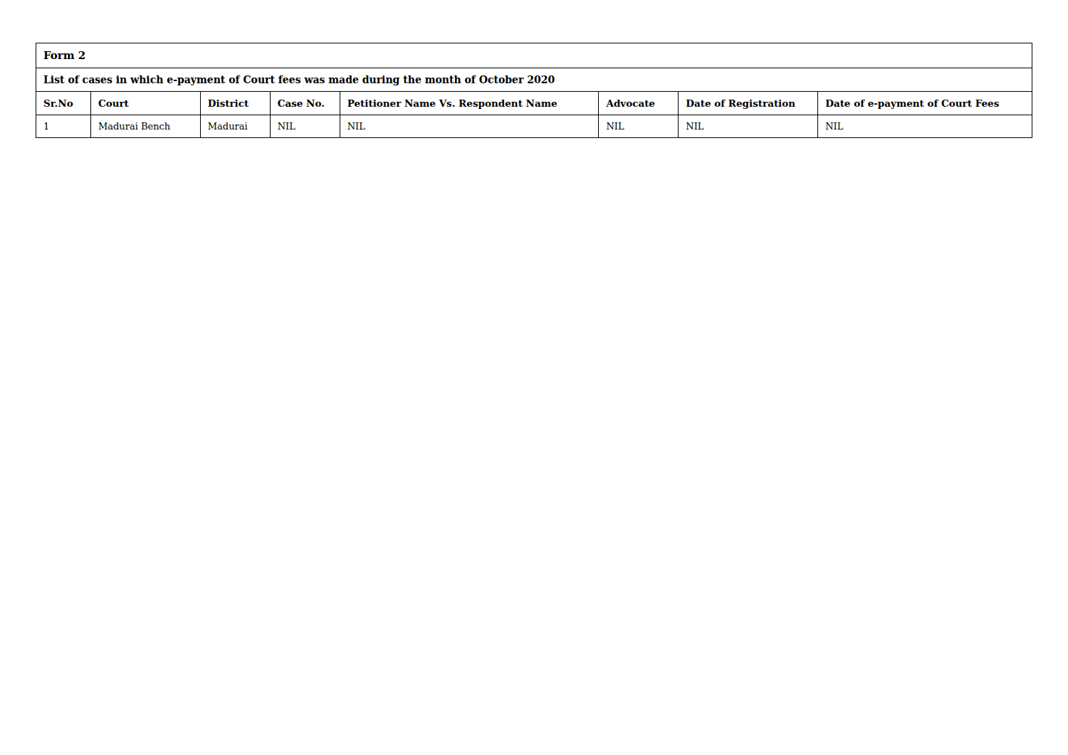| Form 2 |
| --- |
| List of cases in which e-payment of Court fees was made during the month of October 2020 |
| Sr.No | Court | District | Case No. | Petitioner Name Vs. Respondent Name | Advocate | Date of Registration | Date of e-payment of Court Fees |
| 1 | Madurai Bench | Madurai | NIL | NIL | NIL | NIL | NIL |